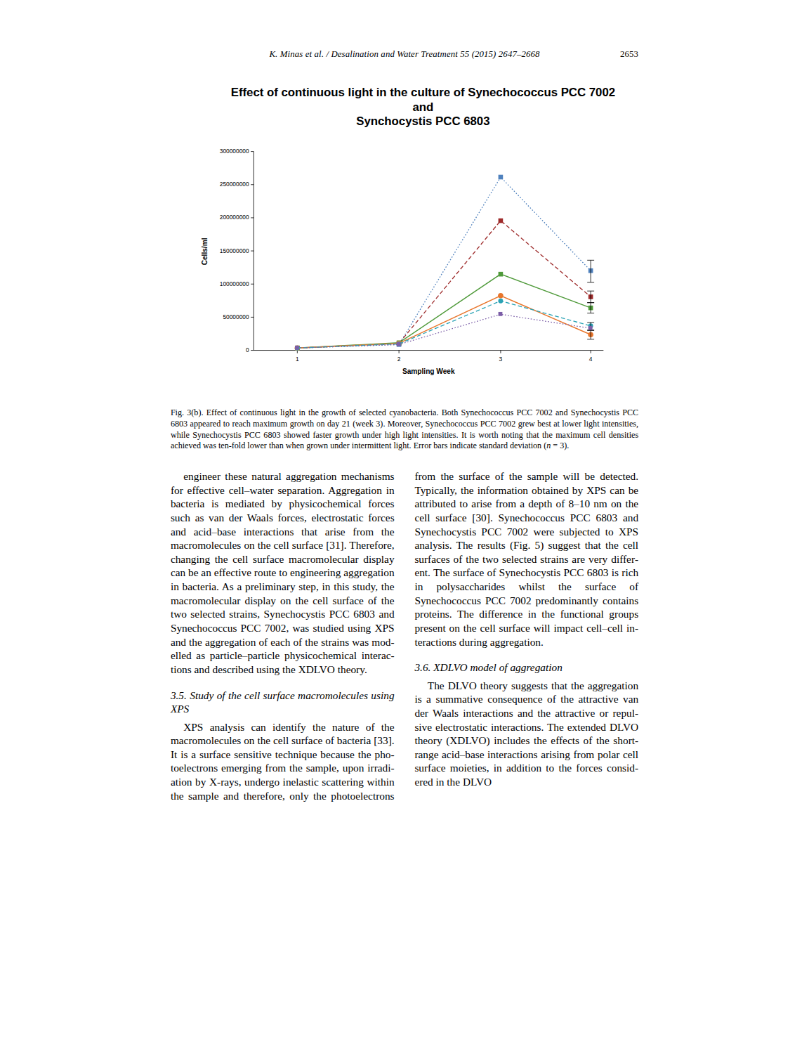K. Minas et al. / Desalination and Water Treatment 55 (2015) 2647–2668
2653
Effect of continuous light in the culture of Synechococcus PCC 7002 and
Synchocystis PCC 6803
0 50000000 100000000 150000000 200000000 250000000 300000000 1 2 3 4 Sampling Week Cells/ml
Fig. 3(b). Effect of continuous light in the growth of selected cyanobacteria. Both Synechococcus PCC 7002 and Synechocystis PCC 6803 appeared to reach maximum growth on day 21 (week 3). Moreover, Synechococcus PCC 7002 grew best at lower light intensities, while Synechocystis PCC 6803 showed faster growth under high light intensities. It is worth noting that the maximum cell densities achieved was ten-fold lower than when grown under intermittent light. Error bars indicate standard deviation (n = 3).
engineer these natural aggregation mechanisms for effective cell–water separation. Aggregation in bacteria is mediated by physicochemical forces such as van der Waals forces, electrostatic forces and acid–base interactions that arise from the macromolecules on the cell surface [31]. Therefore, changing the cell surface macromolecular display can be an effective route to engineering aggregation in bacteria. As a preliminary step, in this study, the macromolecular display on the cell surface of the two selected strains, Synechocystis PCC 6803 and Synechococcus PCC 7002, was studied using XPS and the aggregation of each of the strains was modelled as particle–particle physicochemical interactions and described using the XDLVO theory.
3.5. Study of the cell surface macromolecules using XPS
XPS analysis can identify the nature of the macromolecules on the cell surface of bacteria [33]. It is a surface sensitive technique because the photoelectrons emerging from the sample, upon irradiation by X-rays, undergo inelastic scattering within the sample and therefore, only the photoelectrons from the surface of the sample will be detected. Typically, the information obtained by XPS can be attributed to arise from a depth of 8–10 nm on the cell surface [30]. Synechococcus PCC 6803 and Synechocystis PCC 7002 were subjected to XPS analysis. The results (Fig. 5) suggest that the cell surfaces of the two selected strains are very different. The surface of Synechocystis PCC 6803 is rich in polysaccharides whilst the surface of Synechococcus PCC 7002 predominantly contains proteins. The difference in the functional groups present on the cell surface will impact cell–cell interactions during aggregation.
3.6. XDLVO model of aggregation
The DLVO theory suggests that the aggregation is a summative consequence of the attractive van der Waals interactions and the attractive or repulsive electrostatic interactions. The extended DLVO theory (XDLVO) includes the effects of the short-range acid–base interactions arising from polar cell surface moieties, in addition to the forces considered in the DLVO